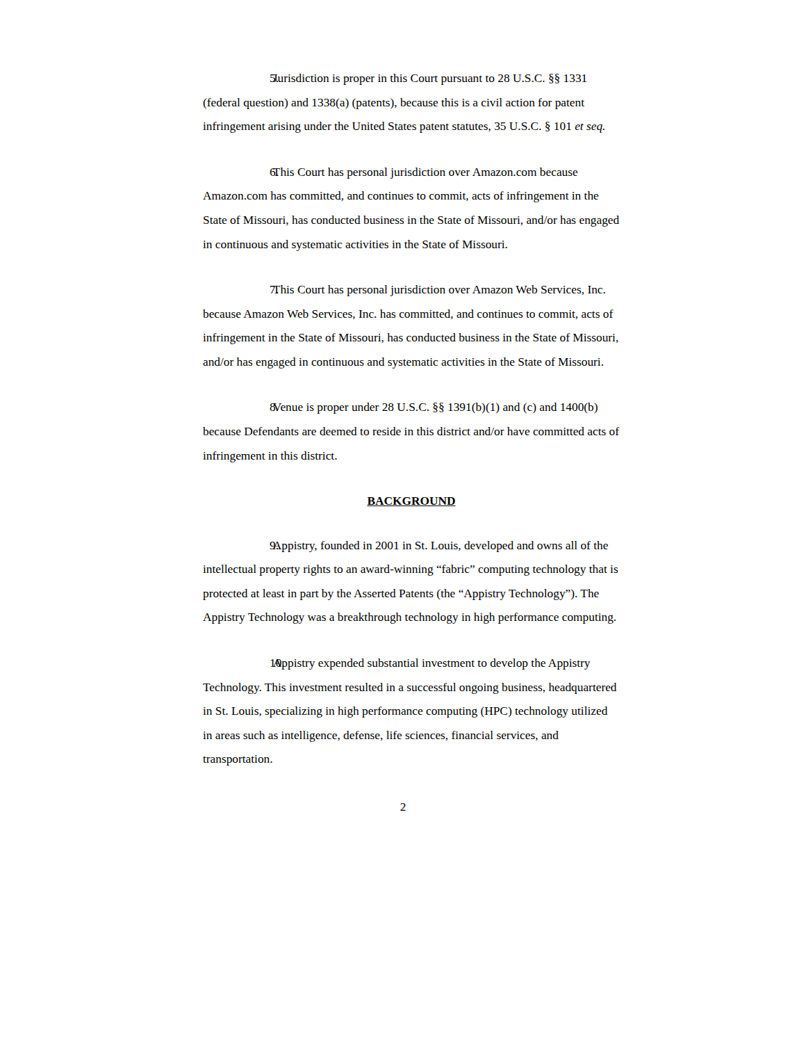5. Jurisdiction is proper in this Court pursuant to 28 U.S.C. §§ 1331 (federal question) and 1338(a) (patents), because this is a civil action for patent infringement arising under the United States patent statutes, 35 U.S.C. § 101 et seq.
6. This Court has personal jurisdiction over Amazon.com because Amazon.com has committed, and continues to commit, acts of infringement in the State of Missouri, has conducted business in the State of Missouri, and/or has engaged in continuous and systematic activities in the State of Missouri.
7. This Court has personal jurisdiction over Amazon Web Services, Inc. because Amazon Web Services, Inc. has committed, and continues to commit, acts of infringement in the State of Missouri, has conducted business in the State of Missouri, and/or has engaged in continuous and systematic activities in the State of Missouri.
8. Venue is proper under 28 U.S.C. §§ 1391(b)(1) and (c) and 1400(b) because Defendants are deemed to reside in this district and/or have committed acts of infringement in this district.
BACKGROUND
9. Appistry, founded in 2001 in St. Louis, developed and owns all of the intellectual property rights to an award-winning “fabric” computing technology that is protected at least in part by the Asserted Patents (the “Appistry Technology”). The Appistry Technology was a breakthrough technology in high performance computing.
10. Appistry expended substantial investment to develop the Appistry Technology. This investment resulted in a successful ongoing business, headquartered in St. Louis, specializing in high performance computing (HPC) technology utilized in areas such as intelligence, defense, life sciences, financial services, and transportation.
2